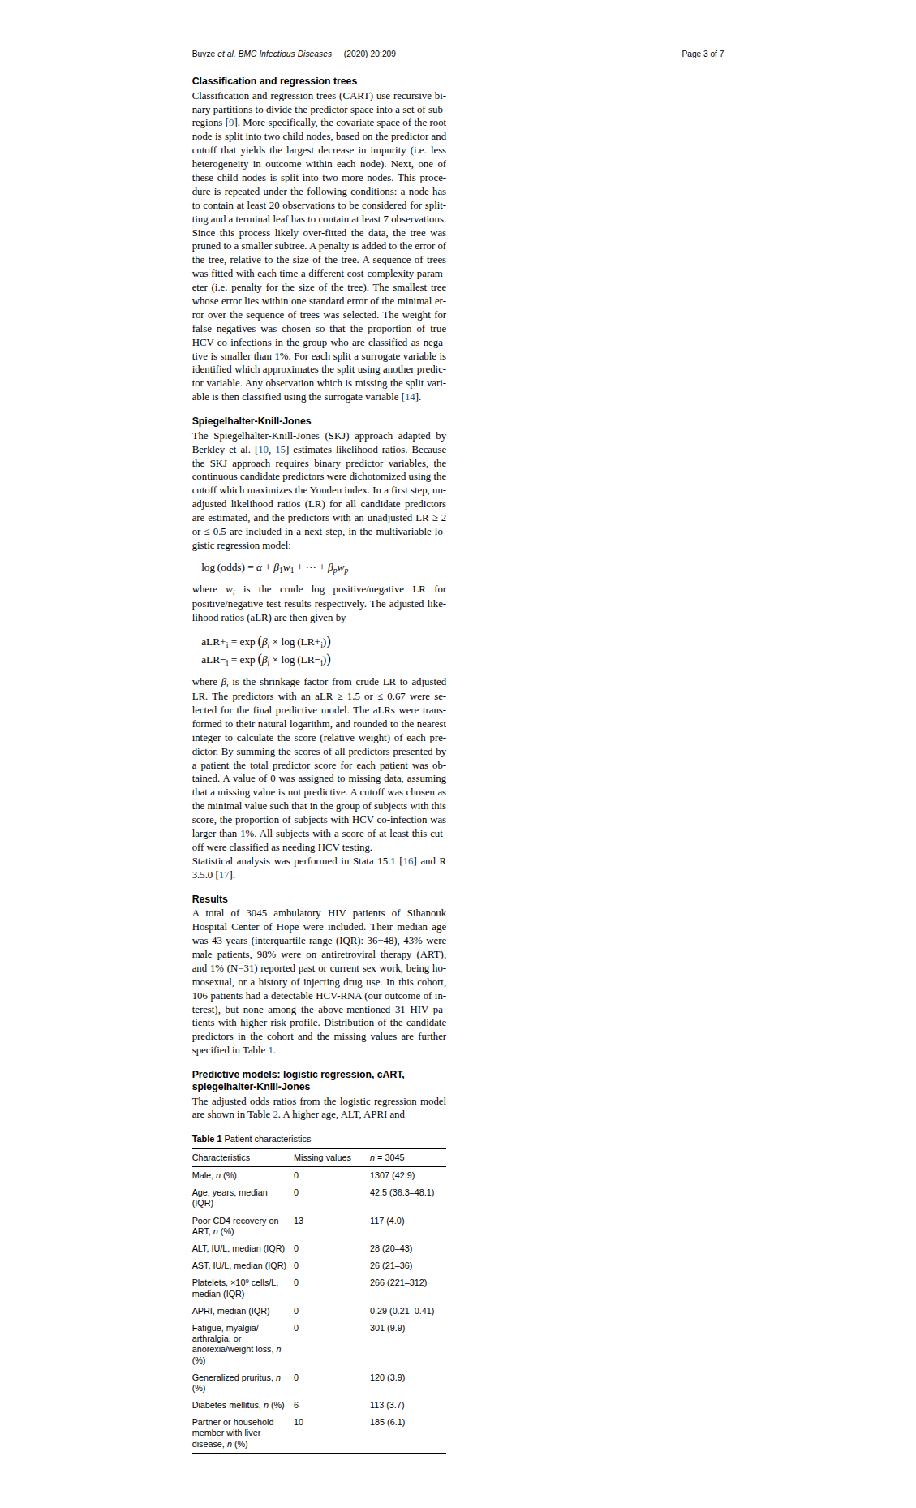Buyze et al. BMC Infectious Diseases (2020) 20:209
Page 3 of 7
Classification and regression trees
Classification and regression trees (CART) use recursive binary partitions to divide the predictor space into a set of subregions [9]. More specifically, the covariate space of the root node is split into two child nodes, based on the predictor and cutoff that yields the largest decrease in impurity (i.e. less heterogeneity in outcome within each node). Next, one of these child nodes is split into two more nodes. This procedure is repeated under the following conditions: a node has to contain at least 20 observations to be considered for splitting and a terminal leaf has to contain at least 7 observations. Since this process likely over-fitted the data, the tree was pruned to a smaller subtree. A penalty is added to the error of the tree, relative to the size of the tree. A sequence of trees was fitted with each time a different cost-complexity parameter (i.e. penalty for the size of the tree). The smallest tree whose error lies within one standard error of the minimal error over the sequence of trees was selected. The weight for false negatives was chosen so that the proportion of true HCV co-infections in the group who are classified as negative is smaller than 1%. For each split a surrogate variable is identified which approximates the split using another predictor variable. Any observation which is missing the split variable is then classified using the surrogate variable [14].
Spiegelhalter-Knill-Jones
The Spiegelhalter-Knill-Jones (SKJ) approach adapted by Berkley et al. [10, 15] estimates likelihood ratios. Because the SKJ approach requires binary predictor variables, the continuous candidate predictors were dichotomized using the cutoff which maximizes the Youden index. In a first step, unadjusted likelihood ratios (LR) for all candidate predictors are estimated, and the predictors with an unadjusted LR ≥ 2 or ≤ 0.5 are included in a next step, in the multivariable logistic regression model:
log (odds) = α + β1w1 + ··· + βpwp
where wi is the crude log positive/negative LR for positive/negative test results respectively. The adjusted likelihood ratios (aLR) are then given by
aLR+i = exp (βi × log (LR+i))
aLR−i = exp (βi × log (LR−i))
where βi is the shrinkage factor from crude LR to adjusted LR. The predictors with an aLR ≥ 1.5 or ≤ 0.67 were selected for the final predictive model. The aLRs were transformed to their natural logarithm, and rounded to the nearest integer to calculate the score (relative weight) of each predictor. By summing the scores of all predictors presented by a patient the total predictor score for each patient was obtained. A value of 0 was assigned to missing data, assuming that a missing value is not predictive. A cutoff was chosen as the minimal value such that in the group of subjects with this score, the proportion of subjects with HCV co-infection was larger than 1%. All subjects with a score of at least this cutoff were classified as needing HCV testing.
Statistical analysis was performed in Stata 15.1 [16] and R 3.5.0 [17].
Results
A total of 3045 ambulatory HIV patients of Sihanouk Hospital Center of Hope were included. Their median age was 43 years (interquartile range (IQR): 36−48), 43% were male patients, 98% were on antiretroviral therapy (ART), and 1% (N=31) reported past or current sex work, being homosexual, or a history of injecting drug use. In this cohort, 106 patients had a detectable HCV-RNA (our outcome of interest), but none among the above-mentioned 31 HIV patients with higher risk profile. Distribution of the candidate predictors in the cohort and the missing values are further specified in Table 1.
Predictive models: logistic regression, cART, spiegelhalter-Knill-Jones
The adjusted odds ratios from the logistic regression model are shown in Table 2. A higher age, ALT, APRI and
Table 1 Patient characteristics
| Characteristics | Missing values | n = 3045 |
| --- | --- | --- |
| Male, n (%) | 0 | 1307 (42.9) |
| Age, years, median (IQR) | 0 | 42.5 (36.3–48.1) |
| Poor CD4 recovery on ART, n (%) | 13 | 117 (4.0) |
| ALT, IU/L, median (IQR) | 0 | 28 (20–43) |
| AST, IU/L, median (IQR) | 0 | 26 (21–36) |
| Platelets, ×10 9 cells/L, median (IQR) | 0 | 266 (221–312) |
| APRI, median (IQR) | 0 | 0.29 (0.21–0.41) |
| Fatigue, myalgia/ arthralgia, or anorexia/weight loss, n (%) | 0 | 301 (9.9) |
| Generalized pruritus, n (%) | 0 | 120 (3.9) |
| Diabetes mellitus, n (%) | 6 | 113 (3.7) |
| Partner or household member with liver disease, n (%) | 10 | 185 (6.1) |